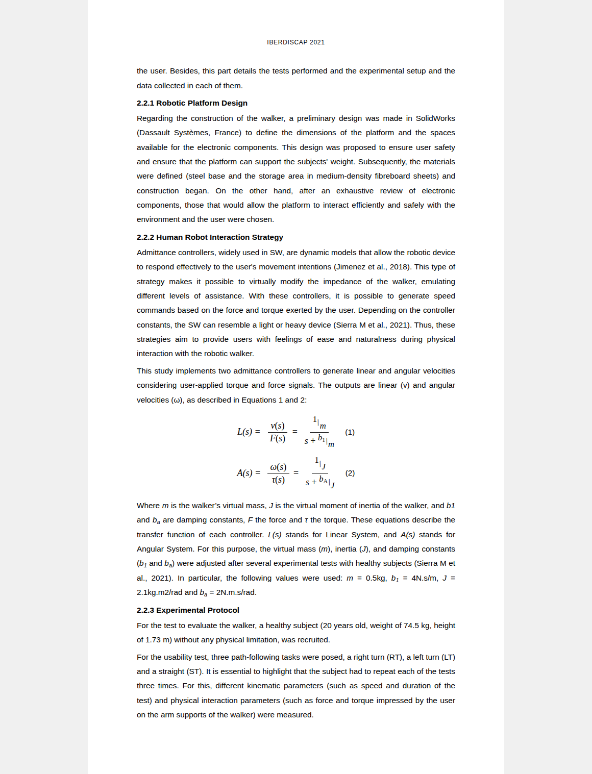IBERDISCAP 2021
the user. Besides, this part details the tests performed and the experimental setup and the data collected in each of them.
2.2.1 Robotic Platform Design
Regarding the construction of the walker, a preliminary design was made in SolidWorks (Dassault Systèmes, France) to define the dimensions of the platform and the spaces available for the electronic components. This design was proposed to ensure user safety and ensure that the platform can support the subjects' weight. Subsequently, the materials were defined (steel base and the storage area in medium-density fibreboard sheets) and construction began. On the other hand, after an exhaustive review of electronic components, those that would allow the platform to interact efficiently and safely with the environment and the user were chosen.
2.2.2 Human Robot Interaction Strategy
Admittance controllers, widely used in SW, are dynamic models that allow the robotic device to respond effectively to the user's movement intentions (Jimenez et al., 2018). This type of strategy makes it possible to virtually modify the impedance of the walker, emulating different levels of assistance. With these controllers, it is possible to generate speed commands based on the force and torque exerted by the user. Depending on the controller constants, the SW can resemble a light or heavy device (Sierra M et al., 2021). Thus, these strategies aim to provide users with feelings of ease and naturalness during physical interaction with the robotic walker.
This study implements two admittance controllers to generate linear and angular velocities considering user-applied torque and force signals. The outputs are linear (v) and angular velocities (ω), as described in Equations 1 and 2:
L(s) = v(s) F(s) = 1/m s + b1/m (1)
A(s) = ω(s) τ(s) = 1/J s + bA/J (2)
Where m is the walker’s virtual mass, J is the virtual moment of inertia of the walker, and b1 and ba are damping constants, F the force and τ the torque. These equations describe the transfer function of each controller. L(s) stands for Linear System, and A(s) stands for Angular System. For this purpose, the virtual mass (m), inertia (J), and damping constants (b1 and ba) were adjusted after several experimental tests with healthy subjects (Sierra M et al., 2021). In particular, the following values were used: m = 0.5kg, b1 = 4N.s/m, J = 2.1kg.m2/rad and ba = 2N.m.s/rad.
2.2.3 Experimental Protocol
For the test to evaluate the walker, a healthy subject (20 years old, weight of 74.5 kg, height of 1.73 m) without any physical limitation, was recruited.
For the usability test, three path-following tasks were posed, a right turn (RT), a left turn (LT) and a straight (ST). It is essential to highlight that the subject had to repeat each of the tests three times. For this, different kinematic parameters (such as speed and duration of the test) and physical interaction parameters (such as force and torque impressed by the user on the arm supports of the walker) were measured.